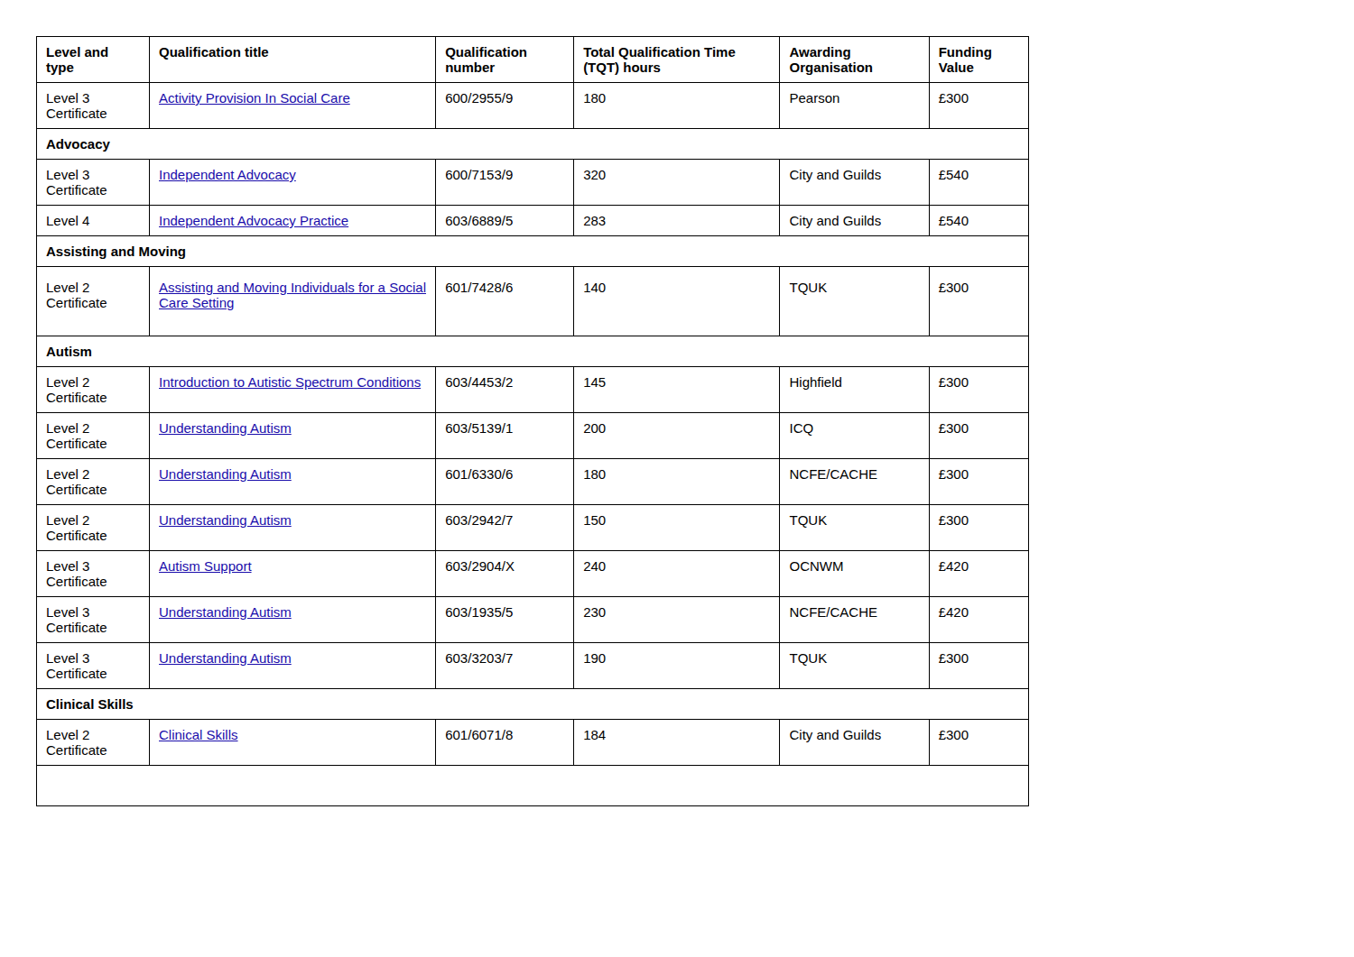| Level and type | Qualification title | Qualification number | Total Qualification Time (TQT) hours | Awarding Organisation | Funding Value |
| --- | --- | --- | --- | --- | --- |
| Level 3 Certificate | Activity Provision In Social Care | 600/2955/9 | 180 | Pearson | £300 |
| Advocacy |
| Level 3 Certificate | Independent Advocacy | 600/7153/9 | 320 | City and Guilds | £540 |
| Level 4 | Independent Advocacy Practice | 603/6889/5 | 283 | City and Guilds | £540 |
| Assisting and Moving |
| Level 2 Certificate | Assisting and Moving Individuals for a Social Care Setting | 601/7428/6 | 140 | TQUK | £300 |
| Autism |
| Level 2 Certificate | Introduction to Autistic Spectrum Conditions | 603/4453/2 | 145 | Highfield | £300 |
| Level 2 Certificate | Understanding Autism | 603/5139/1 | 200 | ICQ | £300 |
| Level 2 Certificate | Understanding Autism | 601/6330/6 | 180 | NCFE/CACHE | £300 |
| Level 2 Certificate | Understanding Autism | 603/2942/7 | 150 | TQUK | £300 |
| Level 3 Certificate | Autism Support | 603/2904/X | 240 | OCNWM | £420 |
| Level 3 Certificate | Understanding Autism | 603/1935/5 | 230 | NCFE/CACHE | £420 |
| Level 3 Certificate | Understanding Autism | 603/3203/7 | 190 | TQUK | £300 |
| Clinical Skills |
| Level 2 Certificate | Clinical Skills | 601/6071/8 | 184 | City and Guilds | £300 |